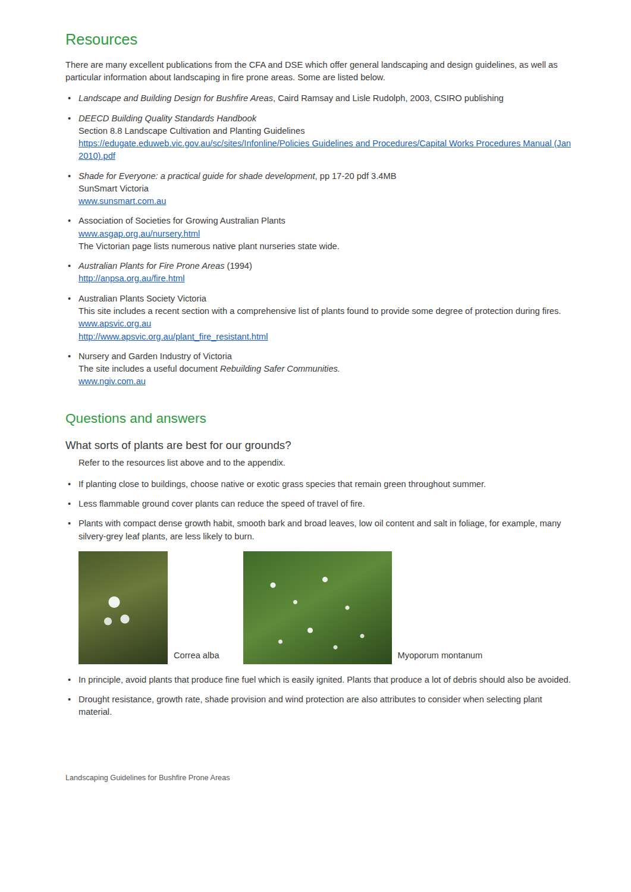Resources
There are many excellent publications from the CFA and DSE which offer general landscaping and design guidelines, as well as particular information about landscaping in fire prone areas. Some are listed below.
Landscape and Building Design for Bushfire Areas, Caird Ramsay and Lisle Rudolph, 2003, CSIRO publishing
DEECD Building Quality Standards Handbook
Section 8.8 Landscape Cultivation and Planting Guidelines
https://edugate.eduweb.vic.gov.au/sc/sites/Infonline/Policies Guidelines and Procedures/Capital Works Procedures Manual (Jan 2010).pdf
Shade for Everyone: a practical guide for shade development, pp 17-20 pdf 3.4MB
SunSmart Victoria
www.sunsmart.com.au
Association of Societies for Growing Australian Plants
www.asgap.org.au/nursery.html
The Victorian page lists numerous native plant nurseries state wide.
Australian Plants for Fire Prone Areas (1994)
http://anpsa.org.au/fire.html
Australian Plants Society Victoria
This site includes a recent section with a comprehensive list of plants found to provide some degree of protection during fires.
www.apsvic.org.au
http://www.apsvic.org.au/plant_fire_resistant.html
Nursery and Garden Industry of Victoria
The site includes a useful document Rebuilding Safer Communities.
www.ngiv.com.au
Questions and answers
What sorts of plants are best for our grounds?
Refer to the resources list above and to the appendix.
If planting close to buildings, choose native or exotic grass species that remain green throughout summer.
Less flammable ground cover plants can reduce the speed of travel of fire.
Plants with compact dense growth habit, smooth bark and broad leaves, low oil content and salt in foliage, for example, many silvery-grey leaf plants, are less likely to burn.
Correa alba
Myoporum montanum
In principle, avoid plants that produce fine fuel which is easily ignited. Plants that produce a lot of debris should also be avoided.
Drought resistance, growth rate, shade provision and wind protection are also attributes to consider when selecting plant material.
Landscaping Guidelines for Bushfire Prone Areas